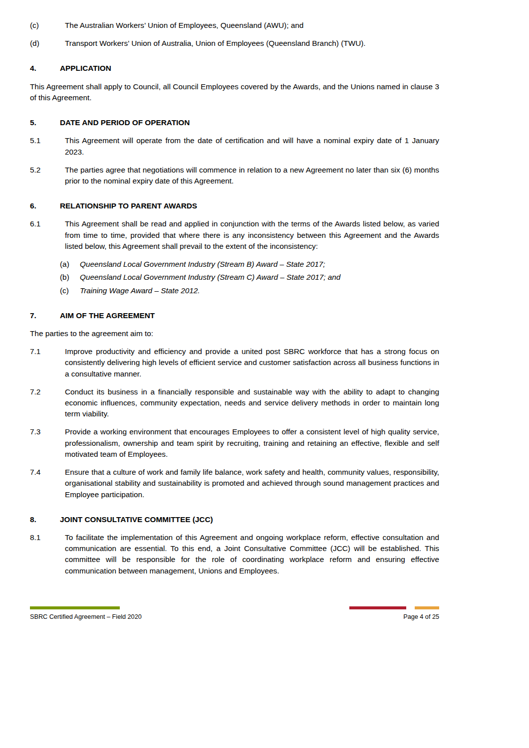(c) The Australian Workers’ Union of Employees, Queensland (AWU); and
(d) Transport Workers’ Union of Australia, Union of Employees (Queensland Branch) (TWU).
4. APPLICATION
This Agreement shall apply to Council, all Council Employees covered by the Awards, and the Unions named in clause 3 of this Agreement.
5. DATE AND PERIOD OF OPERATION
5.1 This Agreement will operate from the date of certification and will have a nominal expiry date of 1 January 2023.
5.2 The parties agree that negotiations will commence in relation to a new Agreement no later than six (6) months prior to the nominal expiry date of this Agreement.
6. RELATIONSHIP TO PARENT AWARDS
6.1 This Agreement shall be read and applied in conjunction with the terms of the Awards listed below, as varied from time to time, provided that where there is any inconsistency between this Agreement and the Awards listed below, this Agreement shall prevail to the extent of the inconsistency:
(a) Queensland Local Government Industry (Stream B) Award – State 2017;
(b) Queensland Local Government Industry (Stream C) Award – State 2017; and
(c) Training Wage Award – State 2012.
7. AIM OF THE AGREEMENT
The parties to the agreement aim to:
7.1 Improve productivity and efficiency and provide a united post SBRC workforce that has a strong focus on consistently delivering high levels of efficient service and customer satisfaction across all business functions in a consultative manner.
7.2 Conduct its business in a financially responsible and sustainable way with the ability to adapt to changing economic influences, community expectation, needs and service delivery methods in order to maintain long term viability.
7.3 Provide a working environment that encourages Employees to offer a consistent level of high quality service, professionalism, ownership and team spirit by recruiting, training and retaining an effective, flexible and self motivated team of Employees.
7.4 Ensure that a culture of work and family life balance, work safety and health, community values, responsibility, organisational stability and sustainability is promoted and achieved through sound management practices and Employee participation.
8. JOINT CONSULTATIVE COMMITTEE (JCC)
8.1 To facilitate the implementation of this Agreement and ongoing workplace reform, effective consultation and communication are essential. To this end, a Joint Consultative Committee (JCC) will be established. This committee will be responsible for the role of coordinating workplace reform and ensuring effective communication between management, Unions and Employees.
SBRC Certified Agreement – Field 2020 Page 4 of 25